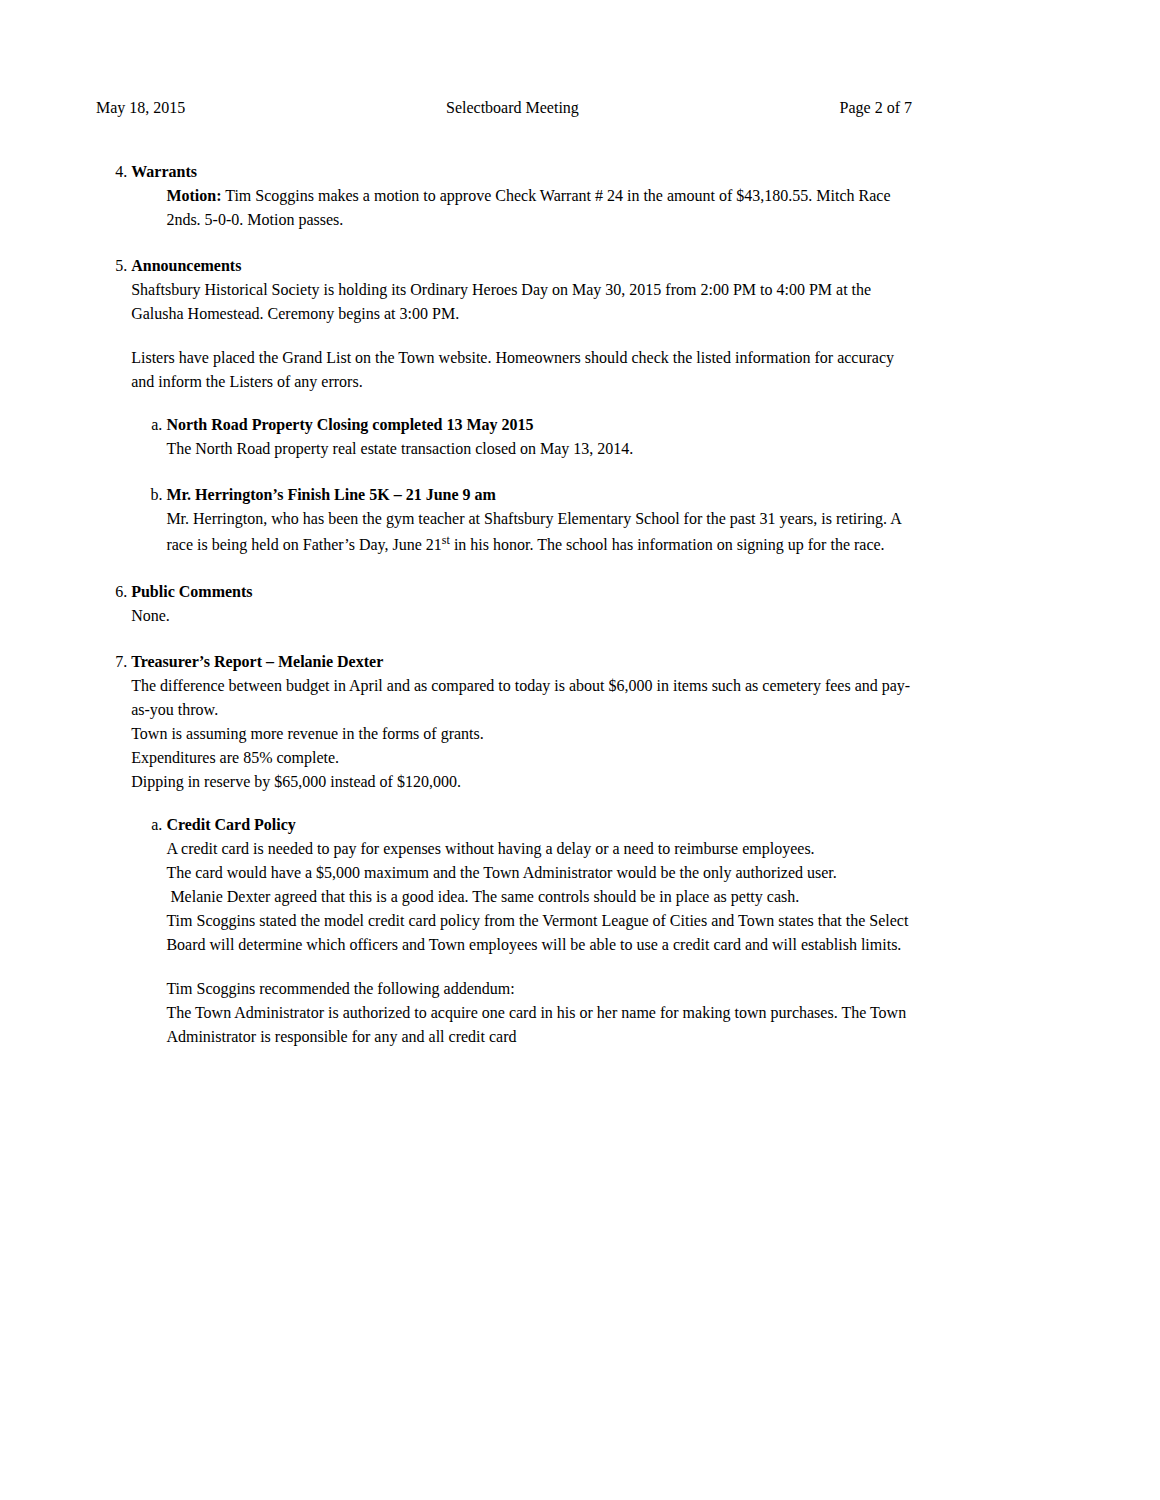May 18, 2015
Selectboard Meeting
Page 2 of 7
Warrants
Motion: Tim Scoggins makes a motion to approve Check Warrant # 24 in the amount of $43,180.55. Mitch Race 2nds. 5-0-0. Motion passes.
Announcements
Shaftsbury Historical Society is holding its Ordinary Heroes Day on May 30, 2015 from 2:00 PM to 4:00 PM at the Galusha Homestead. Ceremony begins at 3:00 PM.
Listers have placed the Grand List on the Town website. Homeowners should check the listed information for accuracy and inform the Listers of any errors.
North Road Property Closing completed 13 May 2015
The North Road property real estate transaction closed on May 13, 2014.
Mr. Herrington’s Finish Line 5K – 21 June 9 am
Mr. Herrington, who has been the gym teacher at Shaftsbury Elementary School for the past 31 years, is retiring. A race is being held on Father’s Day, June 21st in his honor. The school has information on signing up for the race.
Public Comments
None.
Treasurer’s Report – Melanie Dexter
The difference between budget in April and as compared to today is about $6,000 in items such as cemetery fees and pay-as-you throw.
Town is assuming more revenue in the forms of grants.
Expenditures are 85% complete.
Dipping in reserve by $65,000 instead of $120,000.
Credit Card Policy
A credit card is needed to pay for expenses without having a delay or a need to reimburse employees.
The card would have a $5,000 maximum and the Town Administrator would be the only authorized user.
Melanie Dexter agreed that this is a good idea. The same controls should be in place as petty cash.
Tim Scoggins stated the model credit card policy from the Vermont League of Cities and Town states that the Select Board will determine which officers and Town employees will be able to use a credit card and will establish limits.
Tim Scoggins recommended the following addendum:
The Town Administrator is authorized to acquire one card in his or her name for making town purchases. The Town Administrator is responsible for any and all credit card